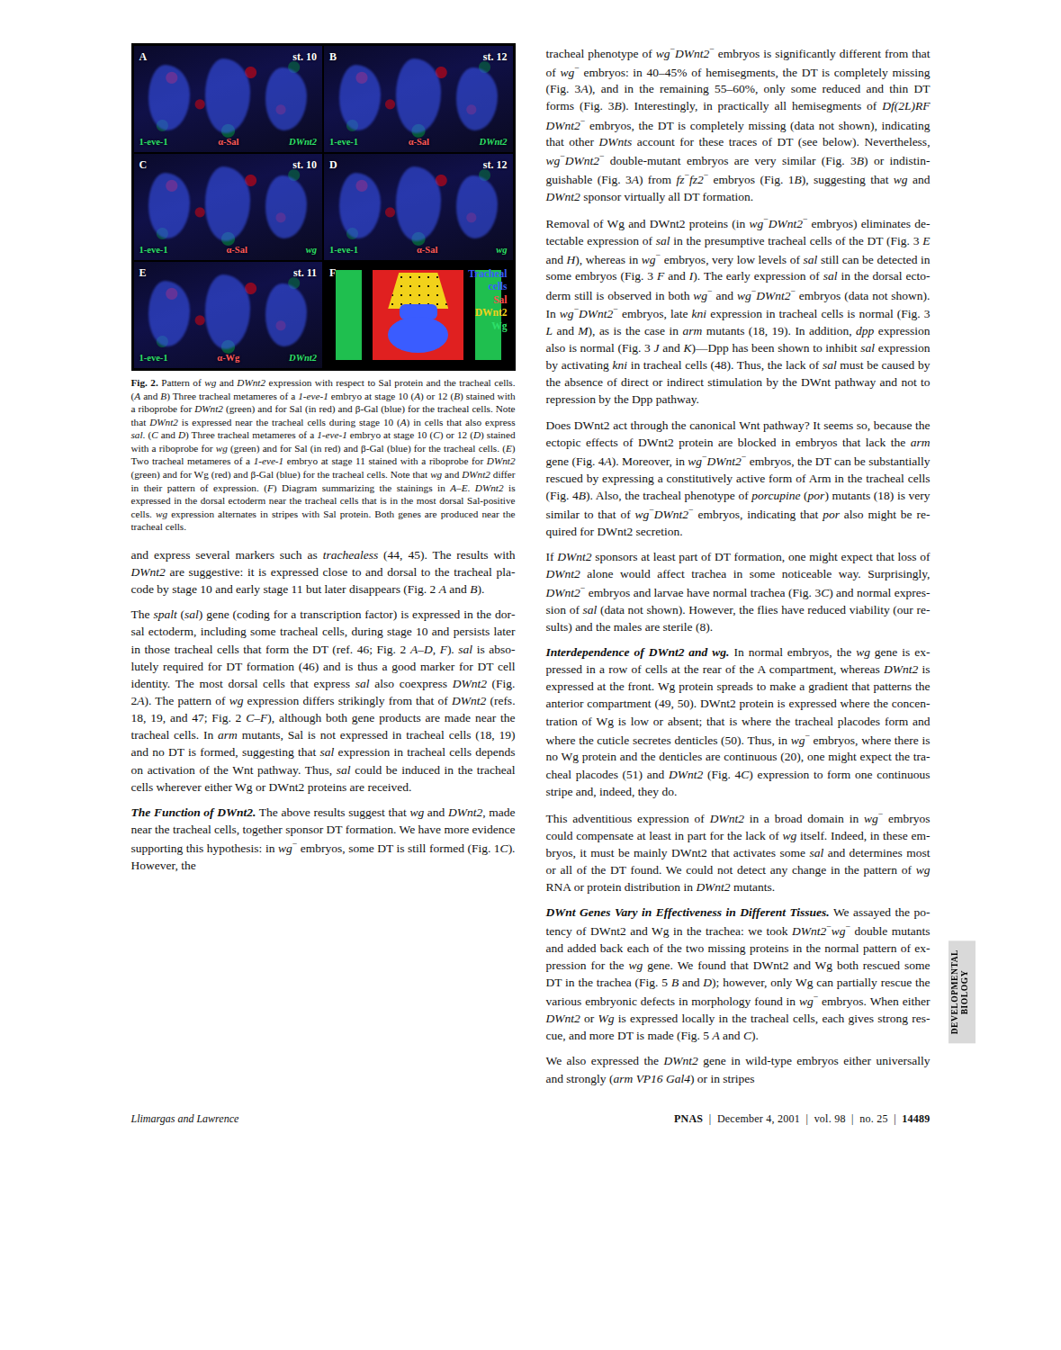A st. 10 1-eve-1 α-Sal DWnt2
B st. 12 1-eve-1 α-Sal DWnt2
C st. 10 1-eve-1 α-Sal wg
D st. 12 1-eve-1 α-Sal wg
E st. 11 1-eve-1 α-Wg DWnt2
F Tracheal
cells
Sal
DWnt2
Wg
Fig. 2. Pattern of wg and DWnt2 expression with respect to Sal protein and the tracheal cells. (A and B) Three tracheal metameres of a 1-eve-1 embryo at stage 10 (A) or 12 (B) stained with a riboprobe for DWnt2 (green) and for Sal (in red) and β-Gal (blue) for the tracheal cells. Note that DWnt2 is expressed near the tracheal cells during stage 10 (A) in cells that also express sal. (C and D) Three tracheal metameres of a 1-eve-1 embryo at stage 10 (C) or 12 (D) stained with a riboprobe for wg (green) and for Sal (in red) and β-Gal (blue) for the tracheal cells. (E) Two tracheal metameres of a 1-eve-1 embryo at stage 11 stained with a riboprobe for DWnt2 (green) and for Wg (red) and β-Gal (blue) for the tracheal cells. Note that wg and DWnt2 differ in their pattern of expression. (F) Diagram summarizing the stainings in A–E. DWnt2 is expressed in the dorsal ectoderm near the tracheal cells that is in the most dorsal Sal-positive cells. wg expression alternates in stripes with Sal protein. Both genes are produced near the tracheal cells.
and express several markers such as tracheal​ess (44, 45). The results with DWnt2 are suggestive: it is expressed close to and dorsal to the tracheal placode by stage 10 and early stage 11 but later disappears (Fig. 2 A and B).
The spalt (sal) gene (coding for a transcription factor) is expressed in the dorsal ectoderm, including some tracheal cells, during stage 10 and persists later in those tracheal cells that form the DT (ref. 46; Fig. 2 A–D, F). sal is absolutely required for DT formation (46) and is thus a good marker for DT cell identity. The most dorsal cells that express sal also coexpress DWnt2 (Fig. 2A). The pattern of wg expression differs strikingly from that of DWnt2 (refs. 18, 19, and 47; Fig. 2 C–F), although both gene products are made near the tracheal cells. In arm mutants, Sal is not expressed in tracheal cells (18, 19) and no DT is formed, suggesting that sal expression in tracheal cells depends on activation of the Wnt pathway. Thus, sal could be induced in the tracheal cells wherever either Wg or DWnt2 proteins are received.
The Function of DWnt2. The above results suggest that wg and DWnt2, made near the tracheal cells, together sponsor DT formation. We have more evidence supporting this hypothesis: in wg− embryos, some DT is still formed (Fig. 1C). However, the
tracheal phenotype of wg−DWnt2− embryos is significantly different from that of wg− embryos: in 40–45% of hemisegments, the DT is completely missing (Fig. 3A), and in the remaining 55–60%, only some reduced and thin DT forms (Fig. 3B). Interestingly, in practically all hemisegments of Df(2L)RF DWnt2− embryos, the DT is completely missing (data not shown), indicating that other DWnts account for these traces of DT (see below). Nevertheless, wg−DWnt2− double-mutant embryos are very similar (Fig. 3B) or indistinguishable (Fig. 3A) from fz−fz2− embryos (Fig. 1B), suggesting that wg and DWnt2 sponsor virtually all DT formation.
Removal of Wg and DWnt2 proteins (in wg−DWnt2− embryos) eliminates detectable expression of sal in the presumptive tracheal cells of the DT (Fig. 3 E and H), whereas in wg− embryos, very low levels of sal still can be detected in some embryos (Fig. 3 F and I). The early expression of sal in the dorsal ectoderm still is observed in both wg− and wg−DWnt2− embryos (data not shown). In wg−DWnt2− embryos, late kni expression in tracheal cells is normal (Fig. 3 L and M), as is the case in arm mutants (18, 19). In addition, dpp expression also is normal (Fig. 3 J and K)—Dpp has been shown to inhibit sal expression by activating kni in tracheal cells (48). Thus, the lack of sal must be caused by the absence of direct or indirect stimulation by the DWnt pathway and not to repression by the Dpp pathway.
Does DWnt2 act through the canonical Wnt pathway? It seems so, because the ectopic effects of DWnt2 protein are blocked in embryos that lack the arm gene (Fig. 4A). Moreover, in wg−DWnt2− embryos, the DT can be substantially rescued by expressing a constitutively active form of Arm in the tracheal cells (Fig. 4B). Also, the tracheal phenotype of porcupine (por) mutants (18) is very similar to that of wg−DWnt2− embryos, indicating that por also might be required for DWnt2 secretion.
If DWnt2 sponsors at least part of DT formation, one might expect that loss of DWnt2 alone would affect trachea in some noticeable way. Surprisingly, DWnt2− embryos and larvae have normal trachea (Fig. 3C) and normal expression of sal (data not shown). However, the flies have reduced viability (our results) and the males are sterile (8).
Interdependence of DWnt2 and wg. In normal embryos, the wg gene is expressed in a row of cells at the rear of the A compartment, whereas DWnt2 is expressed at the front. Wg protein spreads to make a gradient that patterns the anterior compartment (49, 50). DWnt2 protein is expressed where the concentration of Wg is low or absent; that is where the tracheal placodes form and where the cuticle secretes denticles (50). Thus, in wg− embryos, where there is no Wg protein and the denticles are continuous (20), one might expect the tracheal placodes (51) and DWnt2 (Fig. 4C) expression to form one continuous stripe and, indeed, they do.
This adventitious expression of DWnt2 in a broad domain in wg− embryos could compensate at least in part for the lack of wg itself. Indeed, in these embryos, it must be mainly DWnt2 that activates some sal and determines most or all of the DT found. We could not detect any change in the pattern of wg RNA or protein distribution in DWnt2 mutants.
DWnt Genes Vary in Effectiveness in Different Tissues. We assayed the potency of DWnt2 and Wg in the trachea: we took DWnt2−wg− double mutants and added back each of the two missing proteins in the normal pattern of expression for the wg gene. We found that DWnt2 and Wg both rescued some DT in the trachea (Fig. 5 B and D); however, only Wg can partially rescue the various embryonic defects in morphology found in wg− embryos. When either DWnt2 or Wg is expressed locally in the tracheal cells, each gives strong rescue, and more DT is made (Fig. 5 A and C).
We also expressed the DWnt2 gene in wild-type embryos either universally and strongly (arm VP16 Gal4) or in stripes
DEVELOPMENTAL
BIOLOGY
Llimargas and Lawrence
PNAS | December 4, 2001 | vol. 98 | no. 25 | 14489